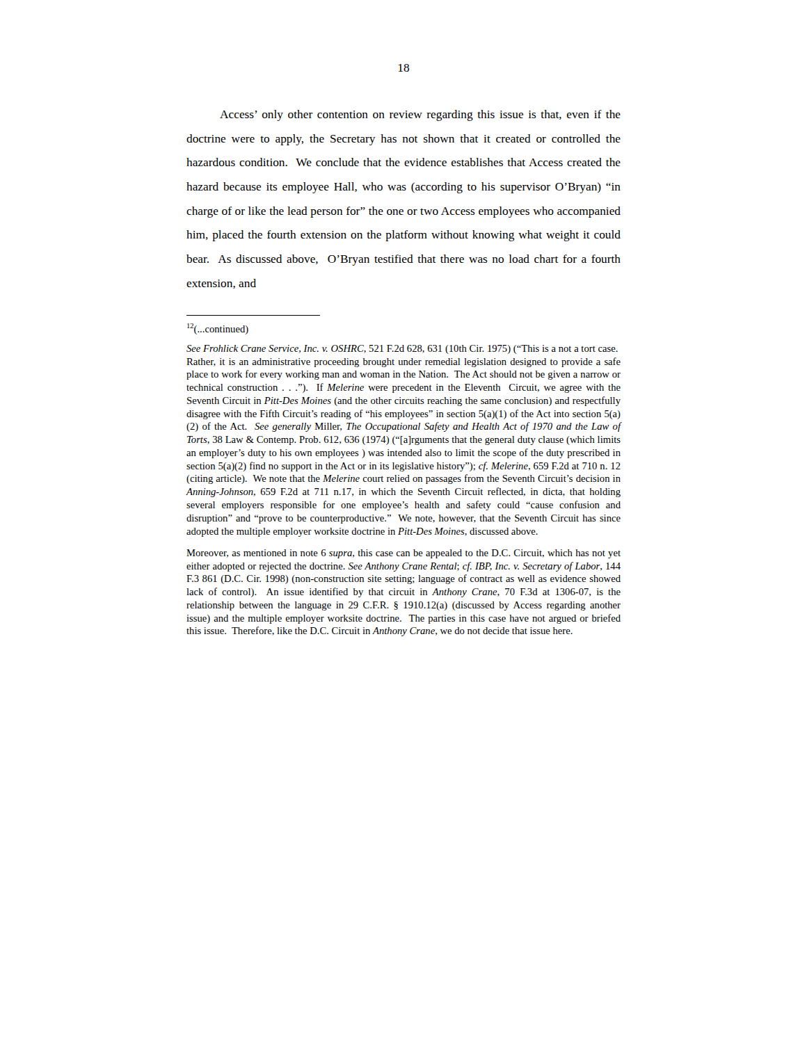18
Access’ only other contention on review regarding this issue is that, even if the doctrine were to apply, the Secretary has not shown that it created or controlled the hazardous condition. We conclude that the evidence establishes that Access created the hazard because its employee Hall, who was (according to his supervisor O’Bryan) “in charge of or like the lead person for” the one or two Access employees who accompanied him, placed the fourth extension on the platform without knowing what weight it could bear. As discussed above, O’Bryan testified that there was no load chart for a fourth extension, and
12(...continued)
See Frohlick Crane Service, Inc. v. OSHRC, 521 F.2d 628, 631 (10th Cir. 1975) (“This is a not a tort case. Rather, it is an administrative proceeding brought under remedial legislation designed to provide a safe place to work for every working man and woman in the Nation. The Act should not be given a narrow or technical construction . . .”). If Melerine were precedent in the Eleventh Circuit, we agree with the Seventh Circuit in Pitt-Des Moines (and the other circuits reaching the same conclusion) and respectfully disagree with the Fifth Circuit’s reading of “his employees” in section 5(a)(1) of the Act into section 5(a)(2) of the Act. See generally Miller, The Occupational Safety and Health Act of 1970 and the Law of Torts, 38 Law & Contemp. Prob. 612, 636 (1974) (“[a]rguments that the general duty clause (which limits an employer’s duty to his own employees ) was intended also to limit the scope of the duty prescribed in section 5(a)(2) find no support in the Act or in its legislative history”); cf. Melerine, 659 F.2d at 710 n. 12 (citing article). We note that the Melerine court relied on passages from the Seventh Circuit’s decision in Anning-Johnson, 659 F.2d at 711 n.17, in which the Seventh Circuit reflected, in dicta, that holding several employers responsible for one employee’s health and safety could “cause confusion and disruption” and “prove to be counterproductive.” We note, however, that the Seventh Circuit has since adopted the multiple employer worksite doctrine in Pitt-Des Moines, discussed above.
Moreover, as mentioned in note 6 supra, this case can be appealed to the D.C. Circuit, which has not yet either adopted or rejected the doctrine. See Anthony Crane Rental; cf. IBP, Inc. v. Secretary of Labor, 144 F.3 861 (D.C. Cir. 1998) (non-construction site setting; language of contract as well as evidence showed lack of control). An issue identified by that circuit in Anthony Crane, 70 F.3d at 1306-07, is the relationship between the language in 29 C.F.R. § 1910.12(a) (discussed by Access regarding another issue) and the multiple employer worksite doctrine. The parties in this case have not argued or briefed this issue. Therefore, like the D.C. Circuit in Anthony Crane, we do not decide that issue here.